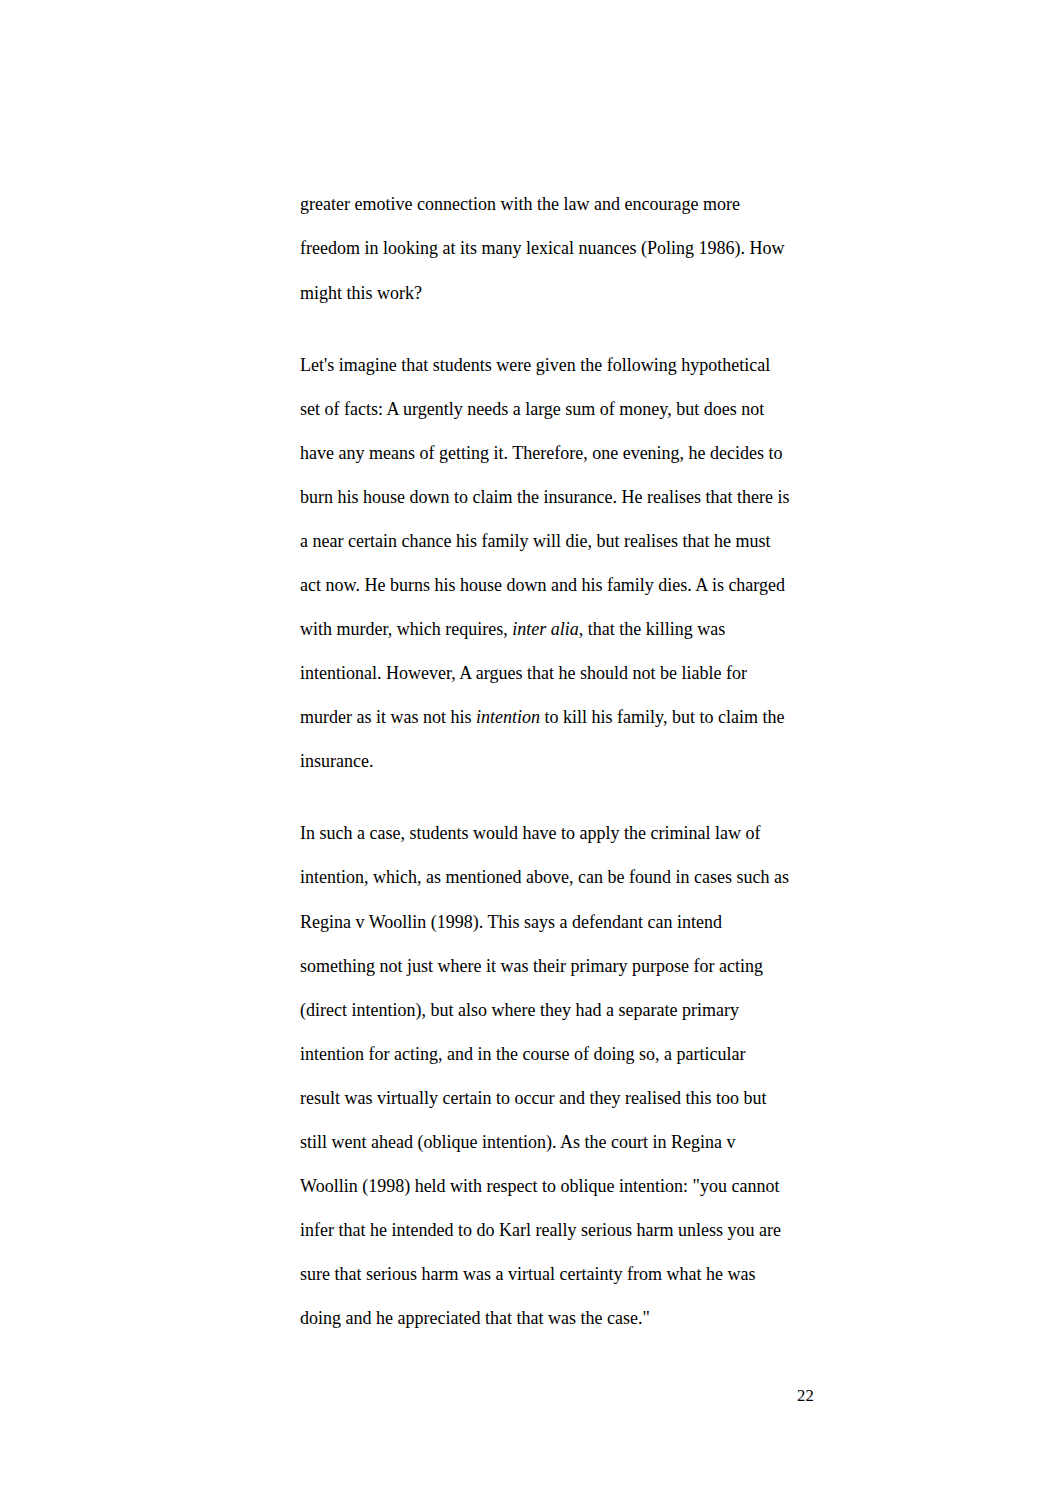greater emotive connection with the law and encourage more freedom in looking at its many lexical nuances (Poling 1986). How might this work?
Let's imagine that students were given the following hypothetical set of facts: A urgently needs a large sum of money, but does not have any means of getting it. Therefore, one evening, he decides to burn his house down to claim the insurance. He realises that there is a near certain chance his family will die, but realises that he must act now. He burns his house down and his family dies. A is charged with murder, which requires, inter alia, that the killing was intentional. However, A argues that he should not be liable for murder as it was not his intention to kill his family, but to claim the insurance.
In such a case, students would have to apply the criminal law of intention, which, as mentioned above, can be found in cases such as Regina v Woollin (1998). This says a defendant can intend something not just where it was their primary purpose for acting (direct intention), but also where they had a separate primary intention for acting, and in the course of doing so, a particular result was virtually certain to occur and they realised this too but still went ahead (oblique intention). As the court in Regina v Woollin (1998) held with respect to oblique intention: "you cannot infer that he intended to do Karl really serious harm unless you are sure that serious harm was a virtual certainty from what he was doing and he appreciated that that was the case."
22